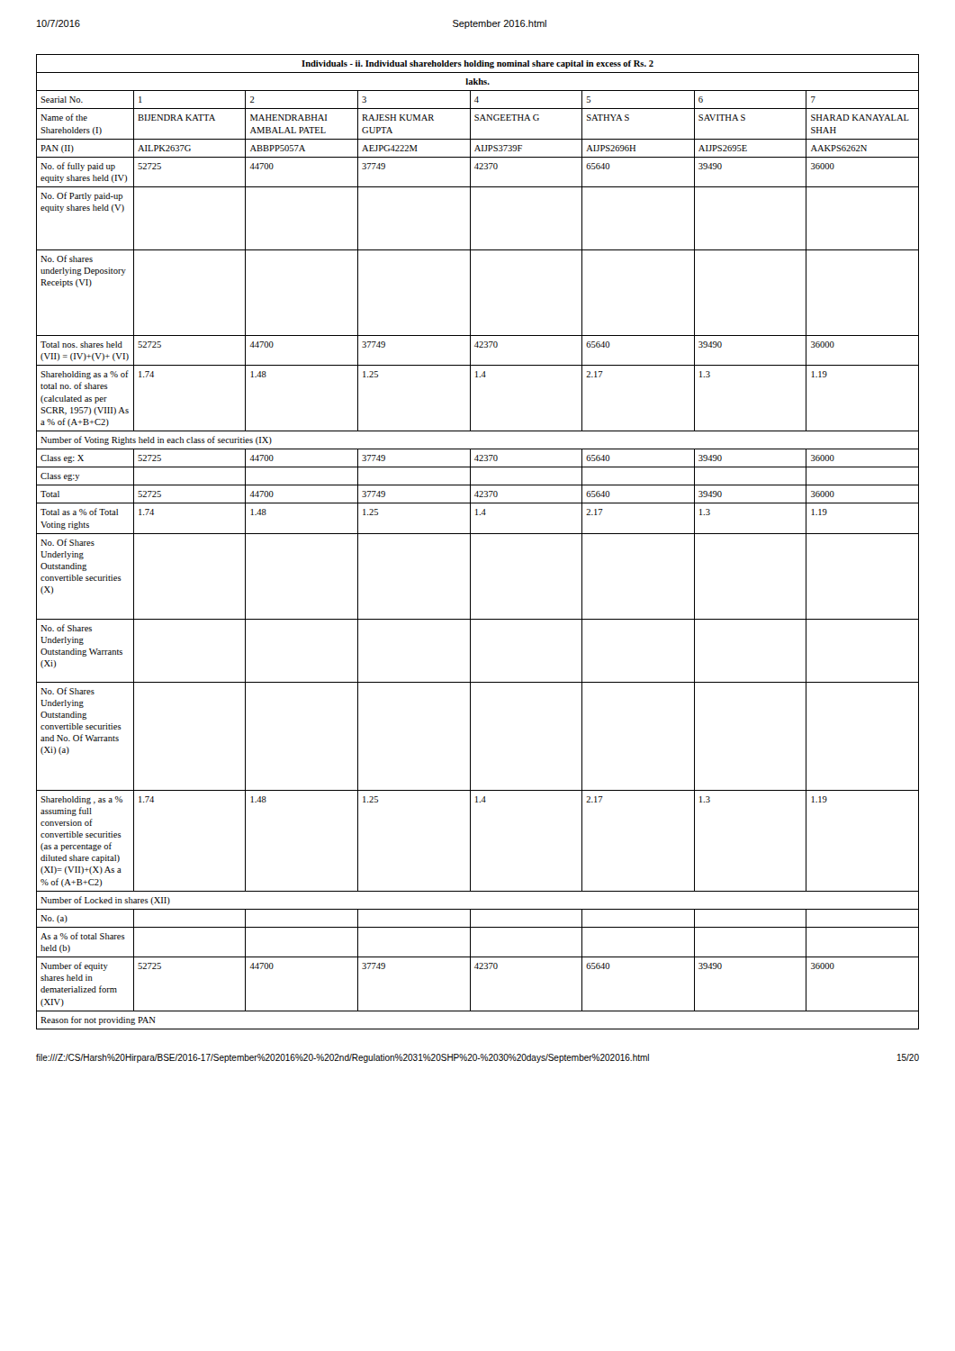10/7/2016
September 2016.html
| Individuals - ii. Individual shareholders holding nominal share capital in excess of Rs. 2 |
| lakhs. |
| Searial No. | 1 | 2 | 3 | 4 | 5 | 6 | 7 |
| Name of the Shareholders (I) | BIJENDRA KATTA | MAHENDRABHAI AMBALAL PATEL | RAJESH KUMAR GUPTA | SANGEETHA G | SATHYA S | SAVITHA S | SHARAD KANAYALAL SHAH |
| PAN (II) | AILPK2637G | ABBPP5057A | AEJPG4222M | AIJPS3739F | AIJPS2696H | AIJPS2695E | AAKPS6262N |
| No. of fully paid up equity shares held (IV) | 52725 | 44700 | 37749 | 42370 | 65640 | 39490 | 36000 |
| No. Of Partly paid-up equity shares held (V) | | | | | | | |
| No. Of shares underlying Depository Receipts (VI) | | | | | | | |
| Total nos. shares held (VII) = (IV)+(V)+ (VI) | 52725 | 44700 | 37749 | 42370 | 65640 | 39490 | 36000 |
| Shareholding as a % of total no. of shares (calculated as per SCRR, 1957) (VIII) As a % of (A+B+C2) | 1.74 | 1.48 | 1.25 | 1.4 | 2.17 | 1.3 | 1.19 |
| Number of Voting Rights held in each class of securities (IX) |
| Class eg: X | 52725 | 44700 | 37749 | 42370 | 65640 | 39490 | 36000 |
| Class eg:y | | | | | | | |
| Total | 52725 | 44700 | 37749 | 42370 | 65640 | 39490 | 36000 |
| Total as a % of Total Voting rights | 1.74 | 1.48 | 1.25 | 1.4 | 2.17 | 1.3 | 1.19 |
| No. Of Shares Underlying Outstanding convertible securities (X) | | | | | | | |
| No. of Shares Underlying Outstanding Warrants (Xi) | | | | | | | |
| No. Of Shares Underlying Outstanding convertible securities and No. Of Warrants (Xi) (a) | | | | | | | |
| Shareholding , as a % assuming full conversion of convertible securities (as a percentage of diluted share capital) (XI)= (VII)+(X) As a % of (A+B+C2) | 1.74 | 1.48 | 1.25 | 1.4 | 2.17 | 1.3 | 1.19 |
| Number of Locked in shares (XII) |
| No. (a) | | | | | | | |
| As a % of total Shares held (b) | | | | | | | |
| Number of equity shares held in dematerialized form (XIV) | 52725 | 44700 | 37749 | 42370 | 65640 | 39490 | 36000 |
| Reason for not providing PAN |
file:///Z:/CS/Harsh%20Hirpara/BSE/2016-17/September%202016%20-%202nd/Regulation%2031%20SHP%20-%2030%20days/September%202016.html
15/20